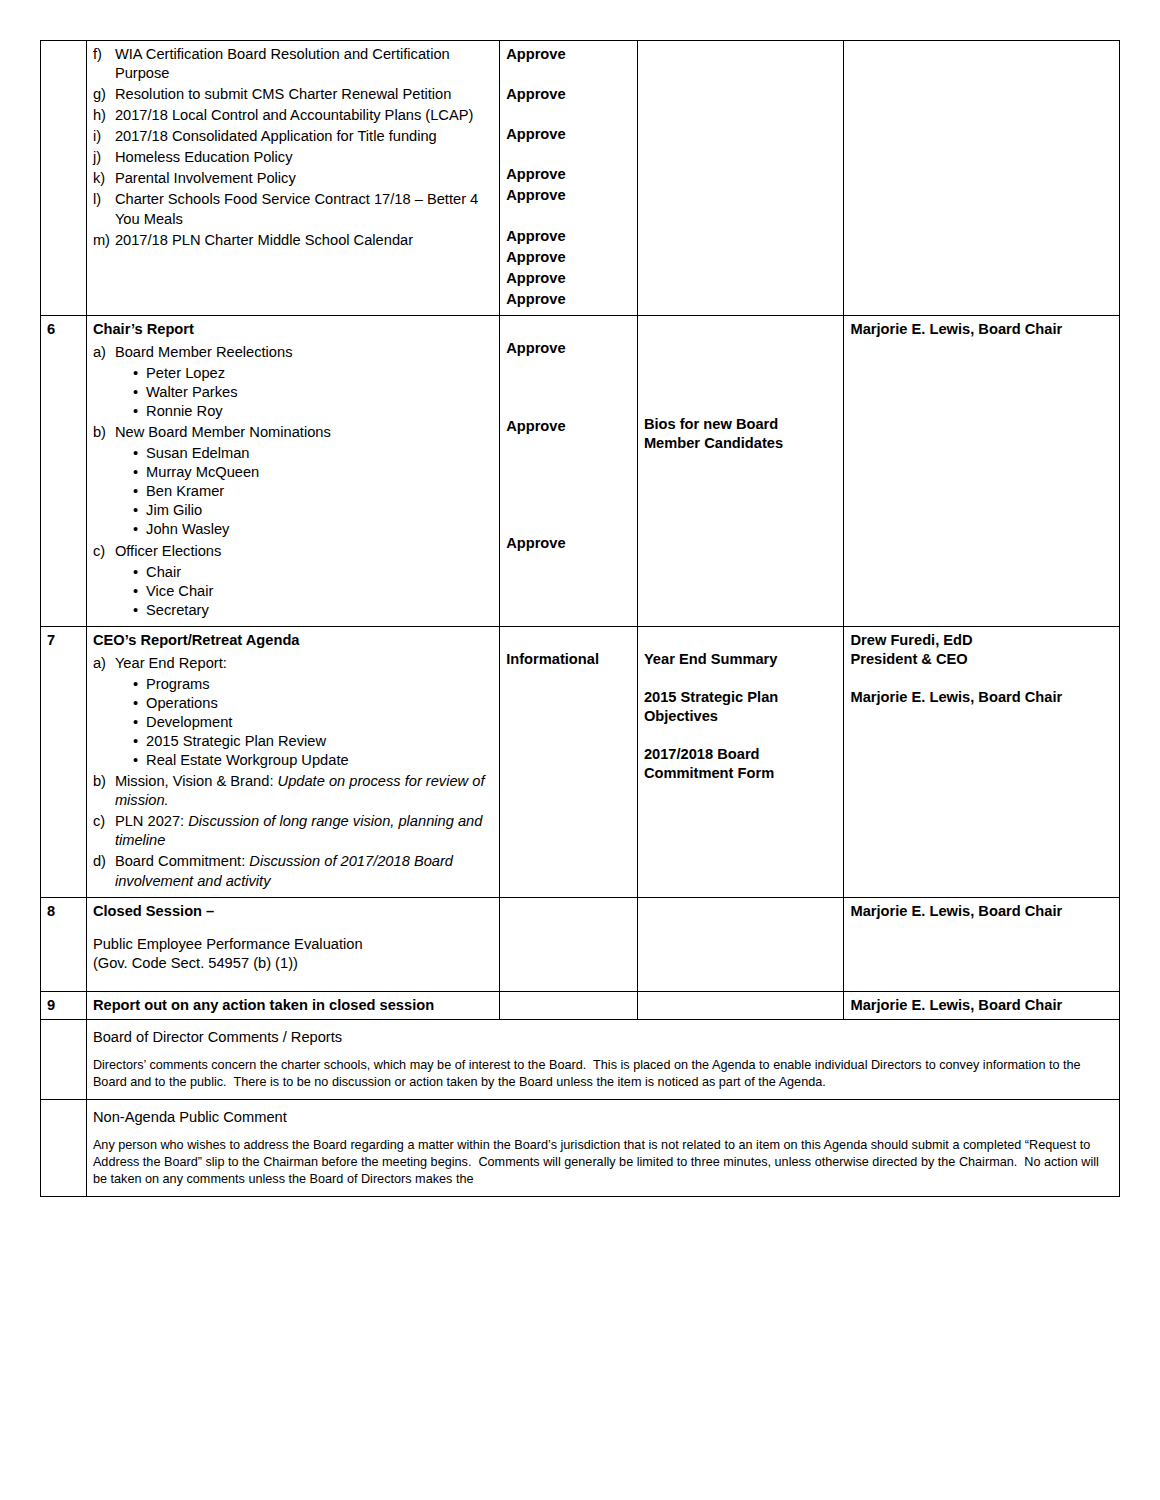| | f) WIA Certification Board Resolution and Certification Purpose g) Resolution to submit CMS Charter Renewal Petition h) 2017/18 Local Control and Accountability Plans (LCAP) i) 2017/18 Consolidated Application for Title funding j) Homeless Education Policy k) Parental Involvement Policy l) Charter Schools Food Service Contract 17/18 – Better 4 You Meals m) 2017/18 PLN Charter Middle School Calendar | Approve Approve Approve Approve Approve Approve Approve Approve Approve | | |
| 6 | Chair’s Report a) Board Member Reelections Peter Lopez Walter Parkes Ronnie Roy b) New Board Member Nominations Susan Edelman Murray McQueen Ben Kramer Jim Gilio John Wasley c) Officer Elections Chair Vice Chair Secretary | Approve Approve Approve | Bios for new Board Member Candidates | Marjorie E. Lewis, Board Chair |
| 7 | CEO’s Report/Retreat Agenda a) Year End Report: Programs Operations Development 2015 Strategic Plan Review Real Estate Workgroup Update b) Mission, Vision & Brand: Update on process for review of mission. c) PLN 2027: Discussion of long range vision, planning and timeline d) Board Commitment: Discussion of 2017/2018 Board involvement and activity | Informational | Year End Summary 2015 Strategic Plan Objectives 2017/2018 Board Commitment Form | Drew Furedi, EdD President & CEO Marjorie E. Lewis, Board Chair |
| 8 | Closed Session – Public Employee Performance Evaluation (Gov. Code Sect. 54957 (b) (1)) | | | Marjorie E. Lewis, Board Chair |
| 9 | Report out on any action taken in closed session | | | Marjorie E. Lewis, Board Chair |
| | Board of Director Comments / Reports Directors’ comments concern the charter schools, which may be of interest to the Board. This is placed on the Agenda to enable individual Directors to convey information to the Board and to the public. There is to be no discussion or action taken by the Board unless the item is noticed as part of the Agenda. |
| | Non-Agenda Public Comment Any person who wishes to address the Board regarding a matter within the Board’s jurisdiction that is not related to an item on this Agenda should submit a completed “Request to Address the Board” slip to the Chairman before the meeting begins. Comments will generally be limited to three minutes, unless otherwise directed by the Chairman. No action will be taken on any comments unless the Board of Directors makes the |